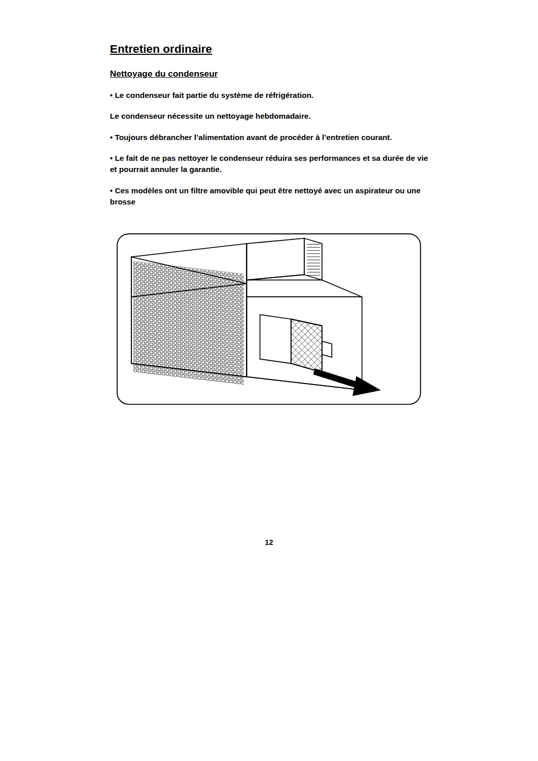Entretien ordinaire
Nettoyage du condenseur
• Le condenseur fait partie du système de réfrigération.
Le condenseur nécessite un nettoyage hebdomadaire.
• Toujours débrancher l’alimentation avant de procéder à l’entretien courant.
• Le fait de ne pas nettoyer le condenseur réduira ses performances et sa durée de vie et pourrait annuler la garantie.
• Ces modèles ont un filtre amovible qui peut être nettoyé avec un aspirateur ou une brosse
12